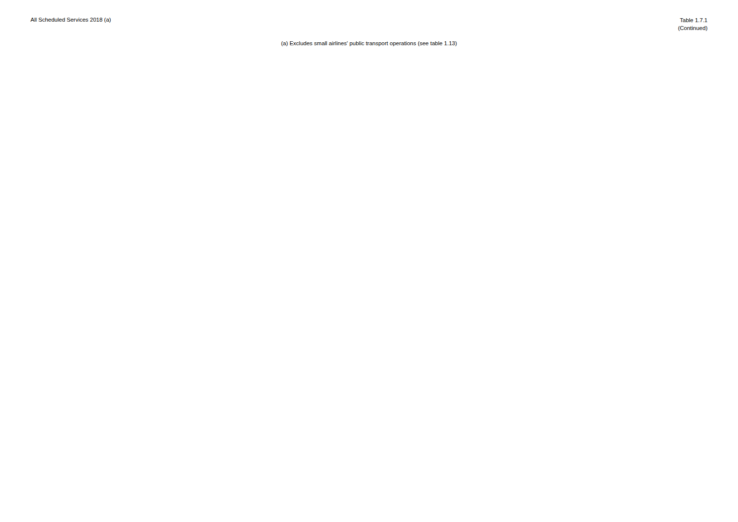All Scheduled Services 2018 (a)
Table 1.7.1
(Continued)
(a) Excludes small airlines' public transport operations (see table 1.13)